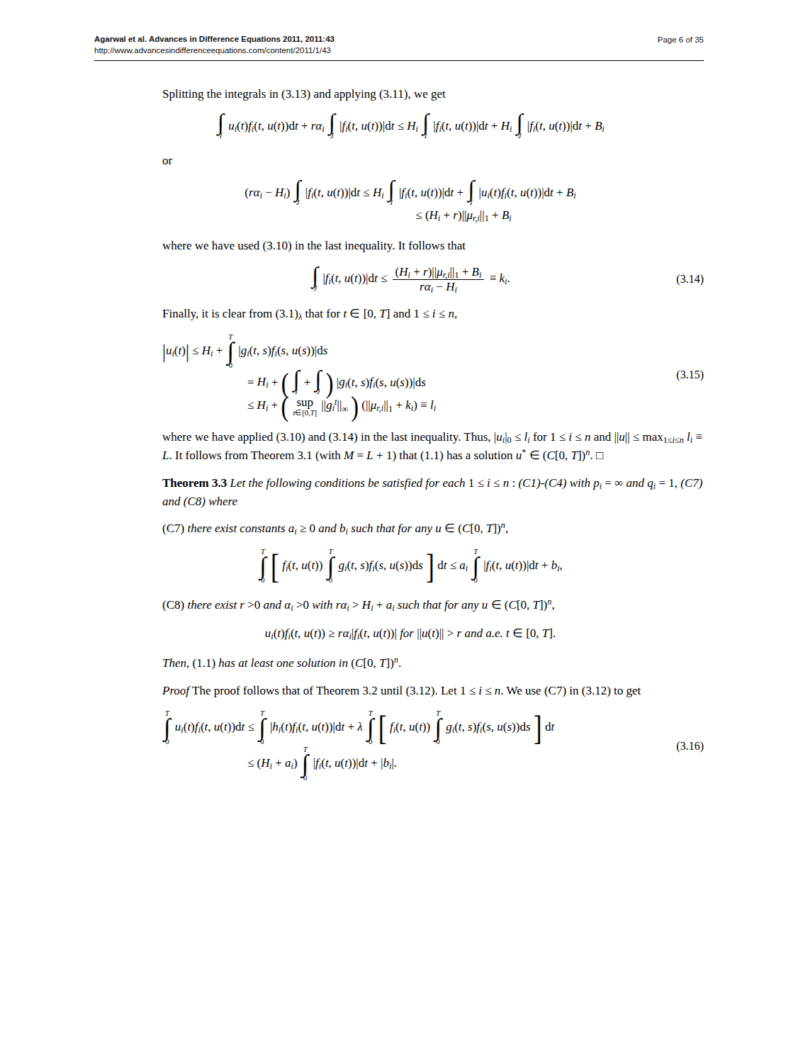Agarwal et al. Advances in Difference Equations 2011, 2011:43
http://www.advancesindifferenceequations.com/content/2011/1/43
Page 6 of 35
Splitting the integrals in (3.13) and applying (3.11), we get
∫I ui(t)fi(t, u(t))dt + rαi ∫J |fi(t, u(t))|dt ≤ Hi ∫I |fi(t, u(t))|dt + Hi ∫J |fi(t, u(t))|dt + Bi
or
(rαi − Hi) ∫J |fi(t, u(t))|dt ≤ Hi ∫I |fi(t, u(t))|dt + ∫I |ui(t)fi(t, u(t))|dt + Bi ≤ (Hi + r)||μr,i||1 + Bi
where we have used (3.10) in the last inequality. It follows that
∫J |fi(t, u(t))|dt ≤ (Hi + r)||μr,i||1 + Bi rαi − Hi ≡ ki. (3.14)
Finally, it is clear from (3.1)λ that for t ∈ [0, T] and 1 ≤ i ≤ n,
|ui(t)| ≤ Hi + T∫0 |gi(t, s)fi(s, u(s))|ds = Hi + ( ∫I + ∫J ) |gi(t, s)fi(s, u(s))|ds ≤ Hi + ( sup t∈[0,T] ||git||∞ ) (||μr,i||1 + ki) ≡ li (3.15)
where we have applied (3.10) and (3.14) in the last inequality. Thus, |ui|0 ≤ li for 1 ≤ i ≤ n and ||u|| ≤ max1≤i≤n li ≡ L. It follows from Theorem 3.1 (with M = L + 1) that (1.1) has a solution u* ∈ (C[0, T])n. □
Theorem 3.3 Let the following conditions be satisfied for each 1 ≤ i ≤ n : (C1)-(C4) with pi = ∞ and qi = 1, (C7) and (C8) where
(C7) there exist constants ai ≥ 0 and bi such that for any u ∈ (C[0, T])n,
T∫0 [ fi(t, u(t)) T∫0 gi(t, s)fi(s, u(s))ds ] dt ≤ ai T∫0 |fi(t, u(t))|dt + bi,
(C8) there exist r >0 and αi >0 with rαi > Hi + ai such that for any u ∈ (C[0, T])n,
ui(t)fi(t, u(t)) ≥ rαi|fi(t, u(t))| for ||u(t)|| > r and a.e. t ∈ [0, T].
Then, (1.1) has at least one solution in (C[0, T])n.
Proof The proof follows that of Theorem 3.2 until (3.12). Let 1 ≤ i ≤ n. We use (C7) in (3.12) to get
T∫0 ui(t)fi(t, u(t))dt ≤ T∫0 |hi(t)fi(t, u(t))|dt + λ T∫0 [ fi(t, u(t)) T∫0 gi(t, s)fi(s, u(s))ds ] dt ≤ (Hi + ai) T∫0 |fi(t, u(t))|dt + |bi|. (3.16)